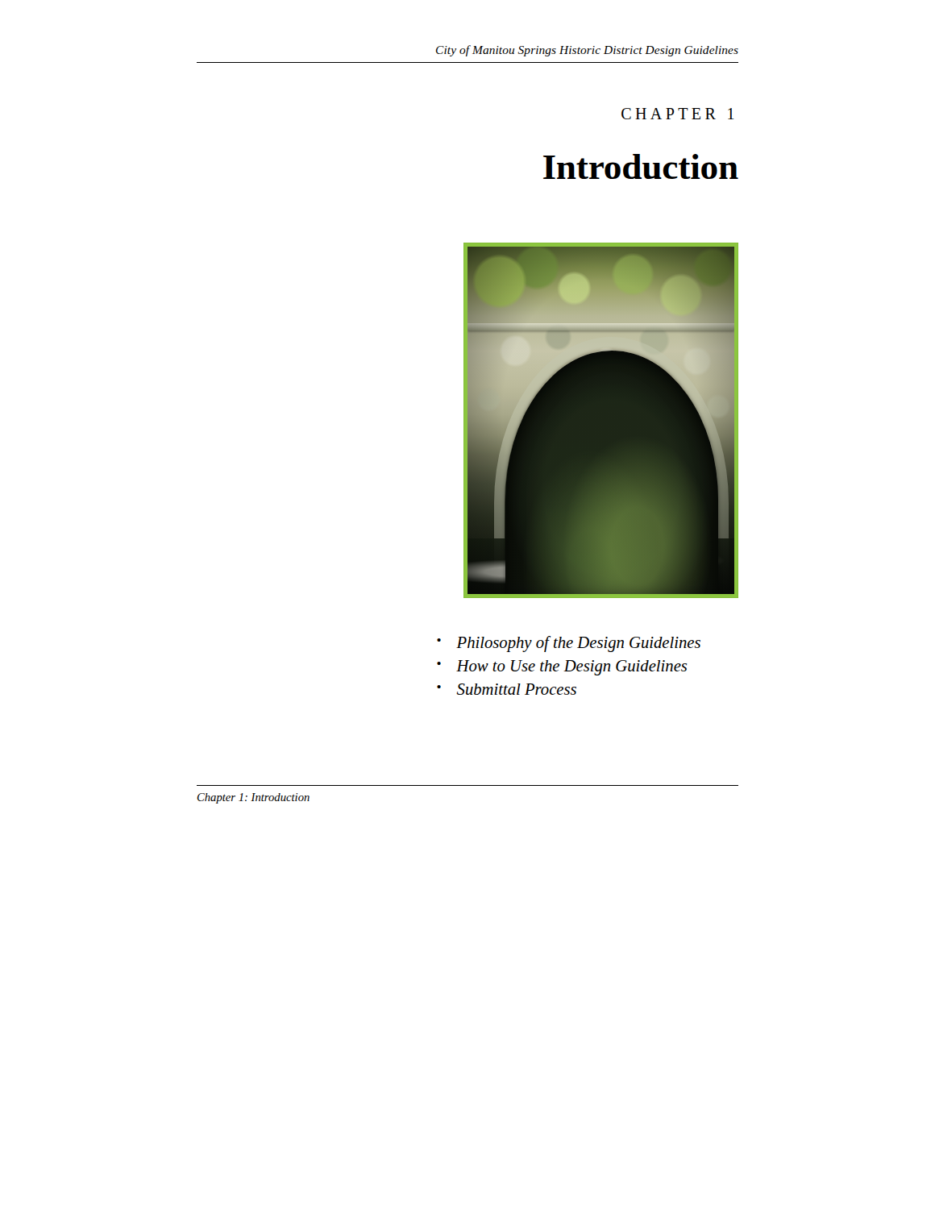City of Manitou Springs Historic District Design Guidelines
Chapter 1
Introduction
Philosophy of the Design Guidelines
How to Use the Design Guidelines
Submittal Process
Chapter 1: Introduction